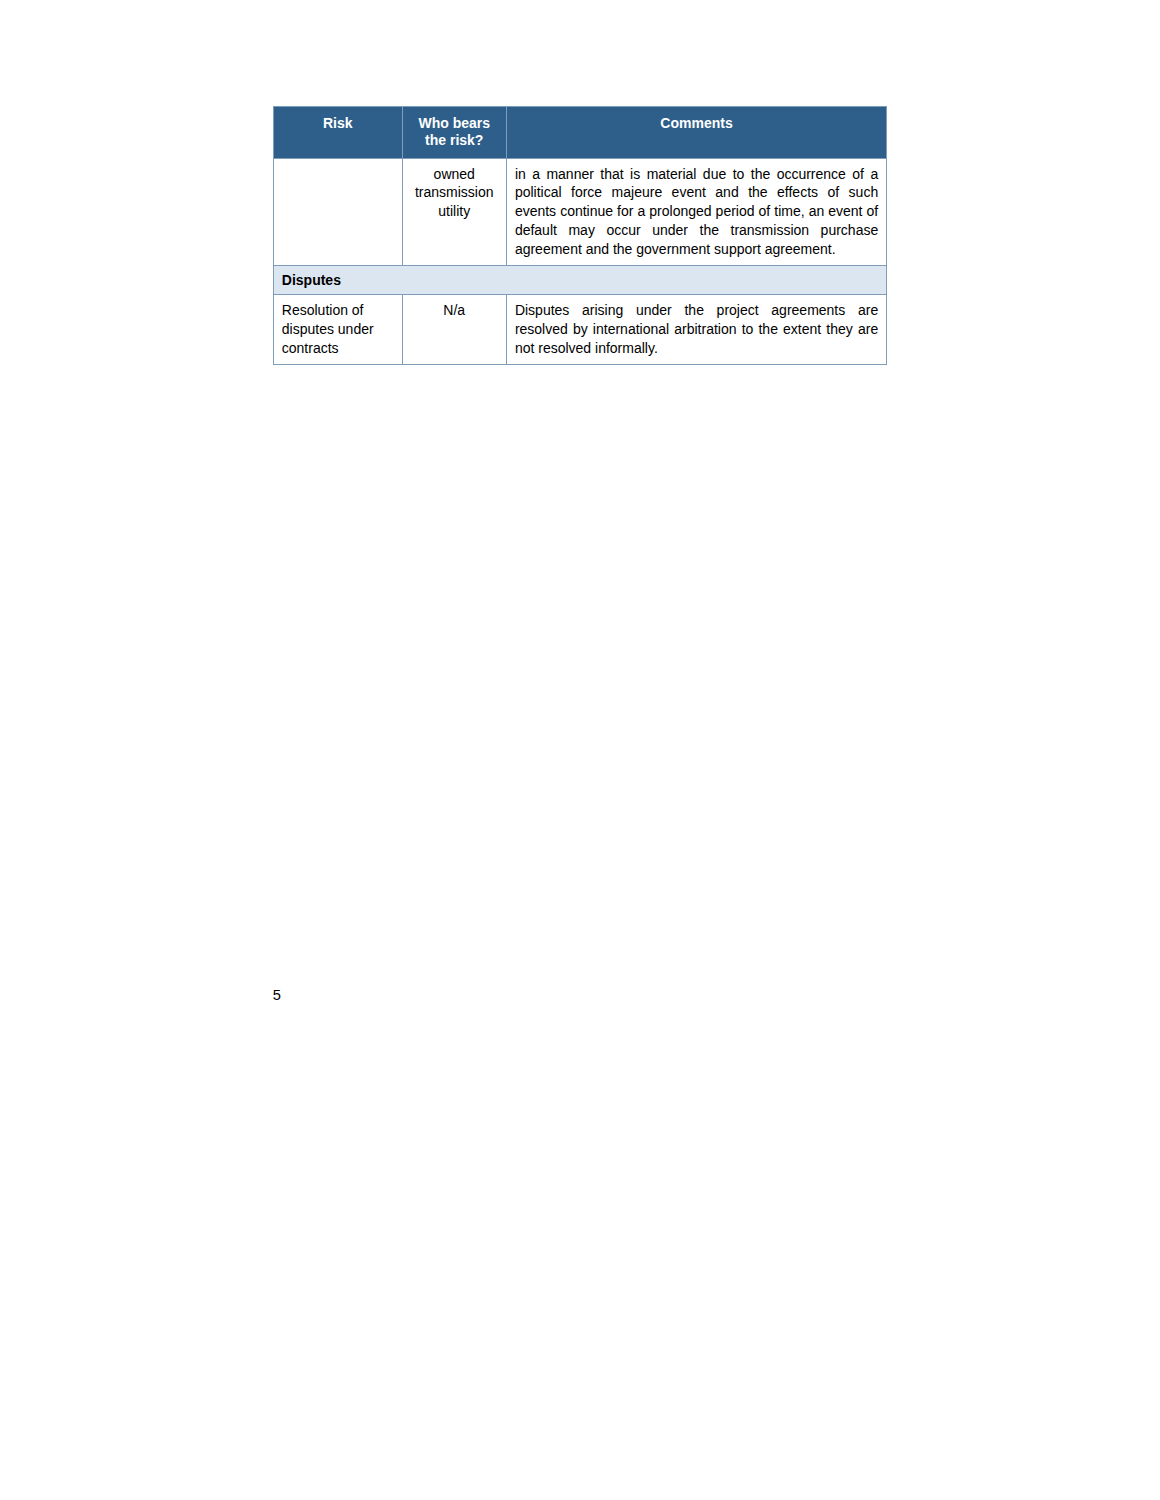| Risk | Who bears the risk? | Comments |
| --- | --- | --- |
| | owned transmission utility | in a manner that is material due to the occurrence of a political force majeure event and the effects of such events continue for a prolonged period of time, an event of default may occur under the transmission purchase agreement and the government support agreement. |
| Disputes |
| Resolution of disputes under contracts | N/a | Disputes arising under the project agreements are resolved by international arbitration to the extent they are not resolved informally. |
5